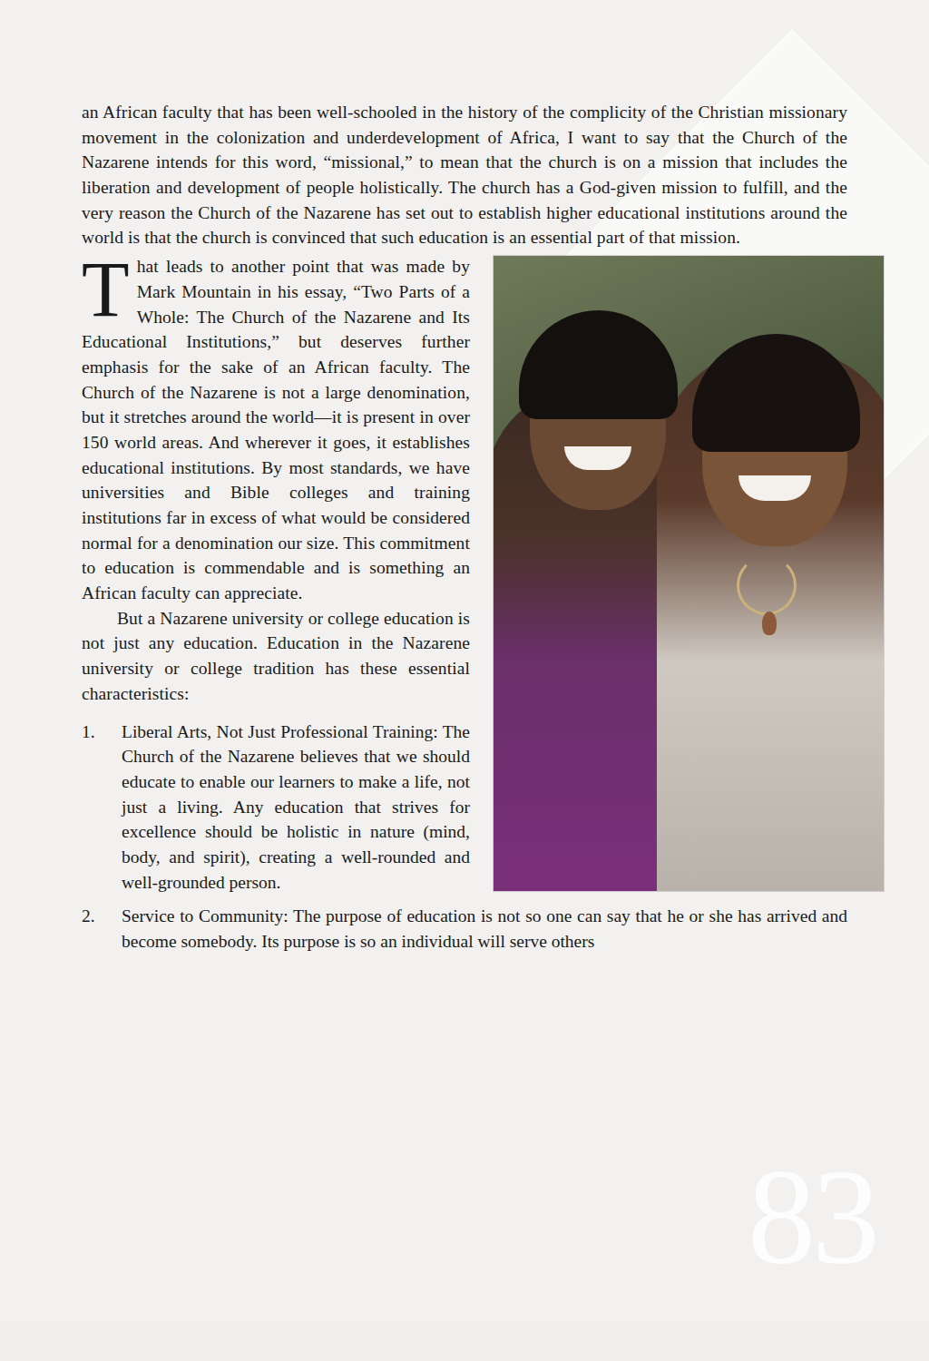83
an African faculty that has been well-schooled in the history of the complicity of the Christian missionary movement in the colonization and underdevelopment of Africa, I want to say that the Church of the Nazarene intends for this word, “missional,” to mean that the church is on a mission that includes the liberation and development of people holistically. The church has a God-given mission to fulfill, and the very reason the Church of the Nazarene has set out to establish higher educational institutions around the world is that the church is convinced that such education is an essential part of that mission.
That leads to another point that was made by Mark Mountain in his essay, “Two Parts of a Whole: The Church of the Nazarene and Its Educational Institutions,” but deserves further emphasis for the sake of an African faculty. The Church of the Nazarene is not a large denomination, but it stretches around the world—it is present in over 150 world areas. And wherever it goes, it establishes educational institutions. By most standards, we have universities and Bible colleges and training institutions far in excess of what would be considered normal for a denomination our size. This commitment to education is commendable and is something an African faculty can appreciate.
But a Nazarene university or college education is not just any education. Education in the Nazarene university or college tradition has these essential characteristics:
Liberal Arts, Not Just Professional Training: The Church of the Nazarene believes that we should educate to enable our learners to make a life, not just a living. Any education that strives for excellence should be holistic in nature (mind, body, and spirit), creating a well-rounded and well-grounded person.
Service to Community: The purpose of education is not so one can say that he or she has arrived and become somebody. Its purpose is so an individual will serve others